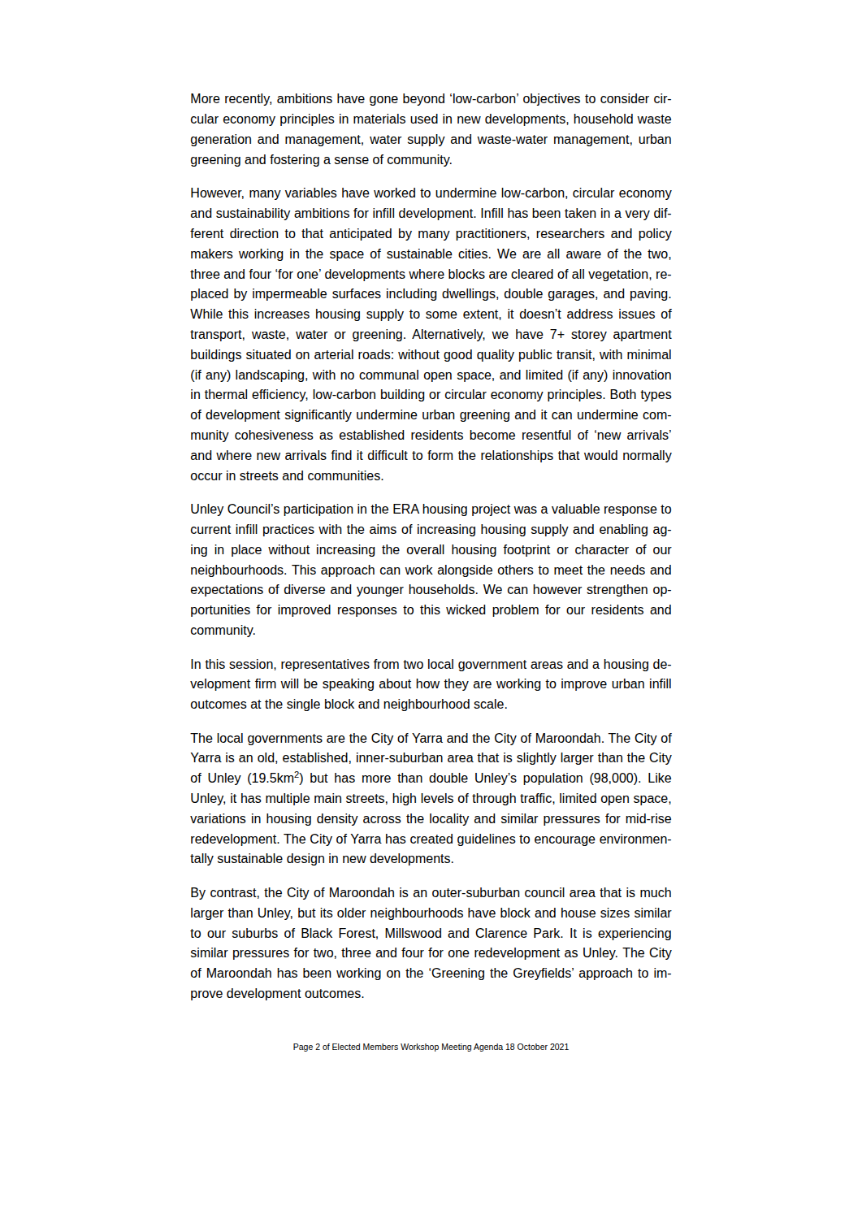More recently, ambitions have gone beyond ‘low-carbon’ objectives to consider circular economy principles in materials used in new developments, household waste generation and management, water supply and waste-water management, urban greening and fostering a sense of community.
However, many variables have worked to undermine low-carbon, circular economy and sustainability ambitions for infill development. Infill has been taken in a very different direction to that anticipated by many practitioners, researchers and policy makers working in the space of sustainable cities. We are all aware of the two, three and four ‘for one’ developments where blocks are cleared of all vegetation, replaced by impermeable surfaces including dwellings, double garages, and paving. While this increases housing supply to some extent, it doesn’t address issues of transport, waste, water or greening. Alternatively, we have 7+ storey apartment buildings situated on arterial roads: without good quality public transit, with minimal (if any) landscaping, with no communal open space, and limited (if any) innovation in thermal efficiency, low-carbon building or circular economy principles. Both types of development significantly undermine urban greening and it can undermine community cohesiveness as established residents become resentful of ‘new arrivals’ and where new arrivals find it difficult to form the relationships that would normally occur in streets and communities.
Unley Council’s participation in the ERA housing project was a valuable response to current infill practices with the aims of increasing housing supply and enabling aging in place without increasing the overall housing footprint or character of our neighbourhoods. This approach can work alongside others to meet the needs and expectations of diverse and younger households. We can however strengthen opportunities for improved responses to this wicked problem for our residents and community.
In this session, representatives from two local government areas and a housing development firm will be speaking about how they are working to improve urban infill outcomes at the single block and neighbourhood scale.
The local governments are the City of Yarra and the City of Maroondah. The City of Yarra is an old, established, inner-suburban area that is slightly larger than the City of Unley (19.5km2) but has more than double Unley’s population (98,000). Like Unley, it has multiple main streets, high levels of through traffic, limited open space, variations in housing density across the locality and similar pressures for mid-rise redevelopment. The City of Yarra has created guidelines to encourage environmentally sustainable design in new developments.
By contrast, the City of Maroondah is an outer-suburban council area that is much larger than Unley, but its older neighbourhoods have block and house sizes similar to our suburbs of Black Forest, Millswood and Clarence Park. It is experiencing similar pressures for two, three and four for one redevelopment as Unley. The City of Maroondah has been working on the ‘Greening the Greyfields’ approach to improve development outcomes.
Page 2 of Elected Members Workshop Meeting Agenda 18 October 2021